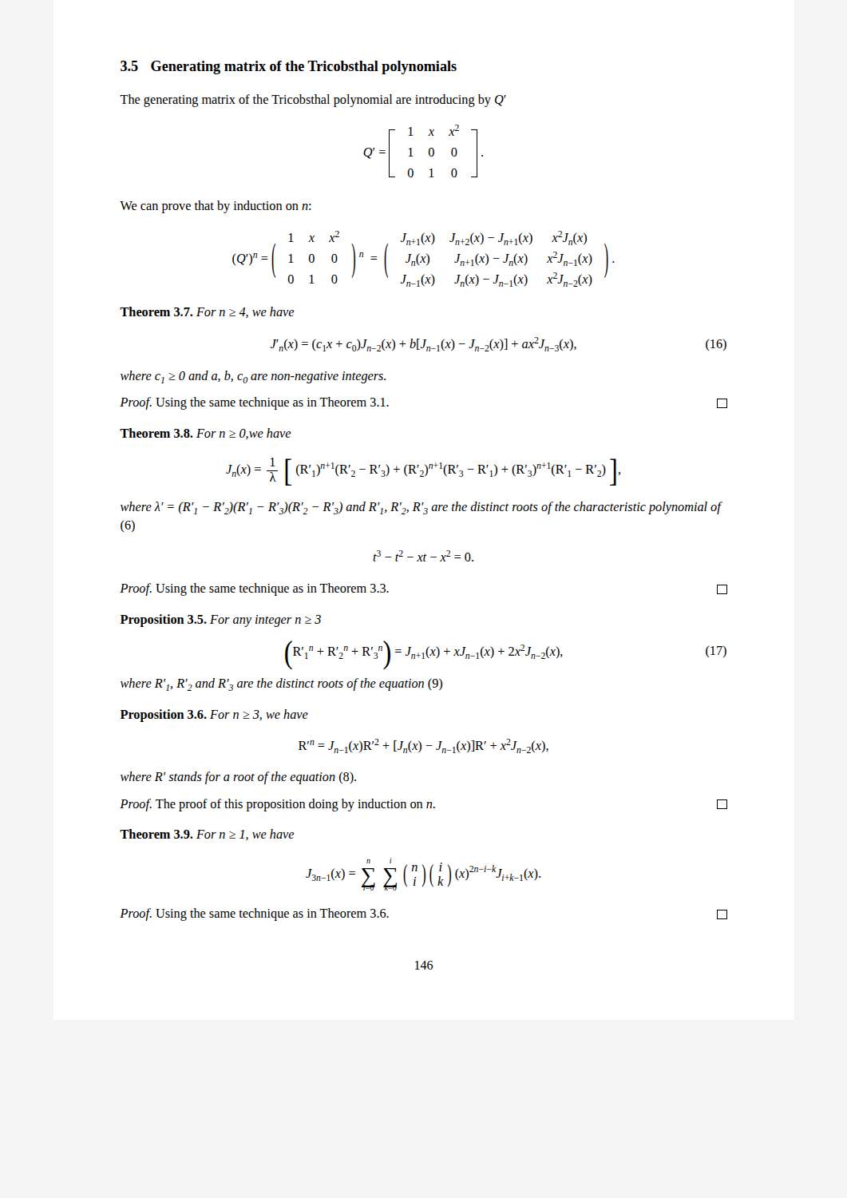3.5 Generating matrix of the Tricobsthal polynomials
The generating matrix of the Tricobsthal polynomial are introducing by Q′
Q′ =
| 1 | x | x 2 |
| 1 | 0 | 0 |
| 0 | 1 | 0 |
.
We can prove that by induction on n:
(Q′)n = (
| 1 | x | x 2 |
| 1 | 0 | 0 |
| 0 | 1 | 0 |
) n = (
| J n +1 ( x ) | J n +2 ( x ) − J n +1 ( x ) | x 2 J n ( x ) |
| J n ( x ) | J n +1 ( x ) − J n ( x ) | x 2 J n −1 ( x ) |
| J n −1 ( x ) | J n ( x ) − J n −1 ( x ) | x 2 J n −2 ( x ) |
) .
Theorem 3.7. For n ≥ 4, we have
J′n(x) = (c1x + c0)Jn−2(x) + b[Jn−1(x) − Jn−2(x)] + ax2Jn−3(x),
(16)
where c1 ≥ 0 and a, b, c0 are non-negative integers.
Proof. Using the same technique as in Theorem 3.1.
Theorem 3.8. For n ≥ 0,we have
Jn(x) = 1 λ [ (R′1)n+1(R′2 − R′3) + (R′2)n+1(R′3 − R′1) + (R′3)n+1(R′1 − R′2) ],
where λ′ = (R′1 − R′2)(R′1 − R′3)(R′2 − R′3) and R′1, R′2, R′3 are the distinct roots of the characteristic polynomial of (6)
t3 − t2 − xt − x2 = 0.
Proof. Using the same technique as in Theorem 3.3.
Proposition 3.5. For any integer n ≥ 3
(R′1n + R′2n + R′3n) = Jn+1(x) + xJn−1(x) + 2x2Jn−2(x),
(17)
where R′1, R′2 and R′3 are the distinct roots of the equation (9)
Proposition 3.6. For n ≥ 3, we have
R′n = Jn−1(x)R′2 + [Jn(x) − Jn−1(x)]R′ + x2Jn−2(x),
where R′ stands for a root of the equation (8).
Proof. The proof of this proposition doing by induction on n.
Theorem 3.9. For n ≥ 1, we have
J3n−1(x) = n∑i=0 i∑k=0 ( ni ) ( ik ) (x)2n−i−kJi+k−1(x).
Proof. Using the same technique as in Theorem 3.6.
146